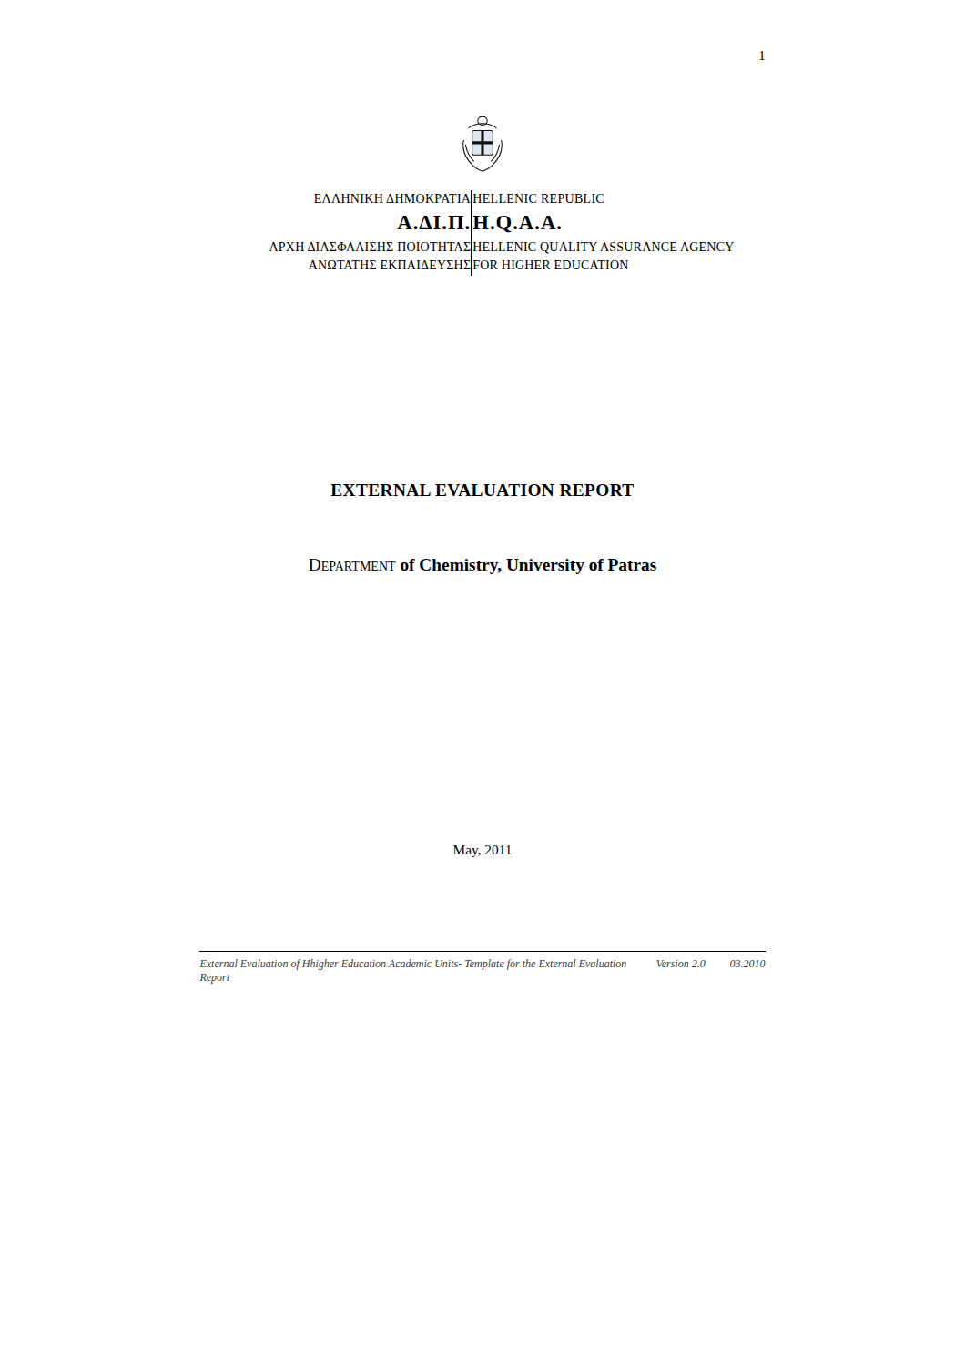1
| ΕΛΛΗΝΙΚΗ ΔΗΜΟΚΡΑΤΙΑ | HELLENIC REPUBLIC |
| Α.ΔΙ.Π. | H.Q.A.A. |
| ΑΡΧΗ ΔΙΑΣΦΑΛΙΣΗΣ ΠΟΙΟΤΗΤΑΣ | HELLENIC QUALITY ASSURANCE AGENCY |
| ΑΝΩΤΑΤΗΣ ΕΚΠΑΙΔΕΥΣΗΣ | FOR HIGHER EDUCATION |
EXTERNAL EVALUATION REPORT
Department of Chemistry, University of Patras
May, 2011
External Evaluation of Hhigher Education Academic Units- Template for the External Evaluation Report Version 2.003.2010